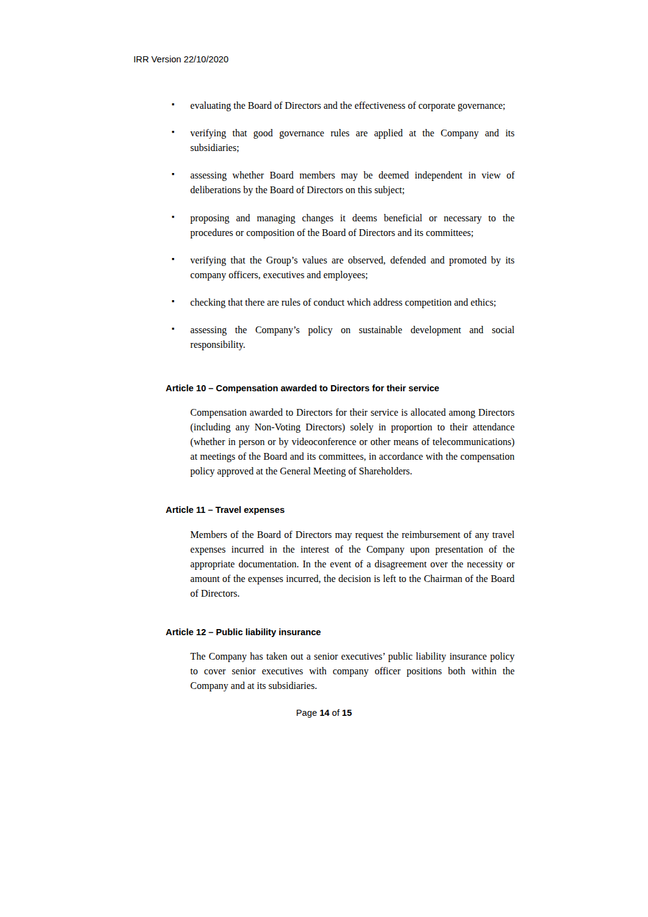IRR Version 22/10/2020
evaluating the Board of Directors and the effectiveness of corporate governance;
verifying that good governance rules are applied at the Company and its subsidiaries;
assessing whether Board members may be deemed independent in view of deliberations by the Board of Directors on this subject;
proposing and managing changes it deems beneficial or necessary to the procedures or composition of the Board of Directors and its committees;
verifying that the Group’s values are observed, defended and promoted by its company officers, executives and employees;
checking that there are rules of conduct which address competition and ethics;
assessing the Company’s policy on sustainable development and social responsibility.
Article 10 – Compensation awarded to Directors for their service
Compensation awarded to Directors for their service is allocated among Directors (including any Non-Voting Directors) solely in proportion to their attendance (whether in person or by videoconference or other means of telecommunications) at meetings of the Board and its committees, in accordance with the compensation policy approved at the General Meeting of Shareholders.
Article 11 – Travel expenses
Members of the Board of Directors may request the reimbursement of any travel expenses incurred in the interest of the Company upon presentation of the appropriate documentation. In the event of a disagreement over the necessity or amount of the expenses incurred, the decision is left to the Chairman of the Board of Directors.
Article 12 – Public liability insurance
The Company has taken out a senior executives’ public liability insurance policy to cover senior executives with company officer positions both within the Company and at its subsidiaries.
Page 14 of 15